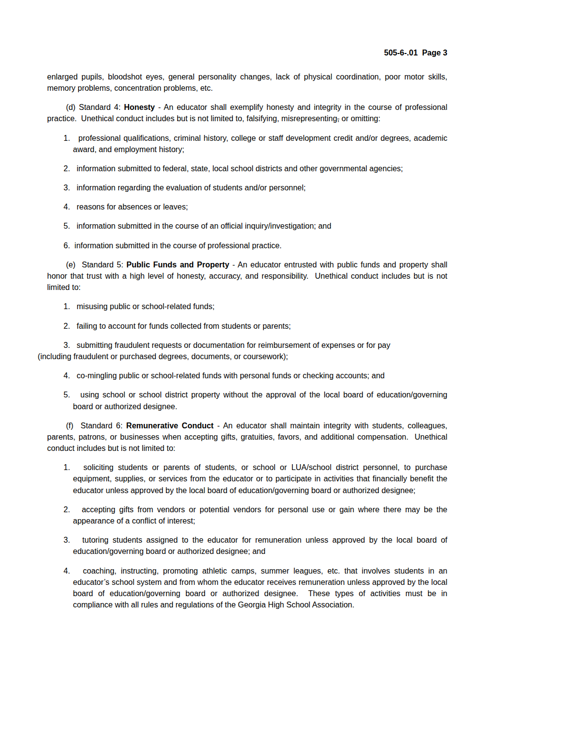505-6-.01 Page 3
enlarged pupils, bloodshot eyes, general personality changes, lack of physical coordination, poor motor skills, memory problems, concentration problems, etc.
(d) Standard 4: Honesty - An educator shall exemplify honesty and integrity in the course of professional practice. Unethical conduct includes but is not limited to, falsifying, misrepresenting, or omitting:
1. professional qualifications, criminal history, college or staff development credit and/or degrees, academic award, and employment history;
2. information submitted to federal, state, local school districts and other governmental agencies;
3. information regarding the evaluation of students and/or personnel;
4. reasons for absences or leaves;
5. information submitted in the course of an official inquiry/investigation; and
6. information submitted in the course of professional practice.
(e) Standard 5: Public Funds and Property - An educator entrusted with public funds and property shall honor that trust with a high level of honesty, accuracy, and responsibility. Unethical conduct includes but is not limited to:
1. misusing public or school-related funds;
2. failing to account for funds collected from students or parents;
3. submitting fraudulent requests or documentation for reimbursement of expenses or for pay
(including fraudulent or purchased degrees, documents, or coursework);
4. co-mingling public or school-related funds with personal funds or checking accounts; and
5. using school or school district property without the approval of the local board of education/governing board or authorized designee.
(f) Standard 6: Remunerative Conduct - An educator shall maintain integrity with students, colleagues, parents, patrons, or businesses when accepting gifts, gratuities, favors, and additional compensation. Unethical conduct includes but is not limited to:
1. soliciting students or parents of students, or school or LUA/school district personnel, to purchase equipment, supplies, or services from the educator or to participate in activities that financially benefit the educator unless approved by the local board of education/governing board or authorized designee;
2. accepting gifts from vendors or potential vendors for personal use or gain where there may be the appearance of a conflict of interest;
3. tutoring students assigned to the educator for remuneration unless approved by the local board of education/governing board or authorized designee; and
4. coaching, instructing, promoting athletic camps, summer leagues, etc. that involves students in an educator’s school system and from whom the educator receives remuneration unless approved by the local board of education/governing board or authorized designee. These types of activities must be in compliance with all rules and regulations of the Georgia High School Association.